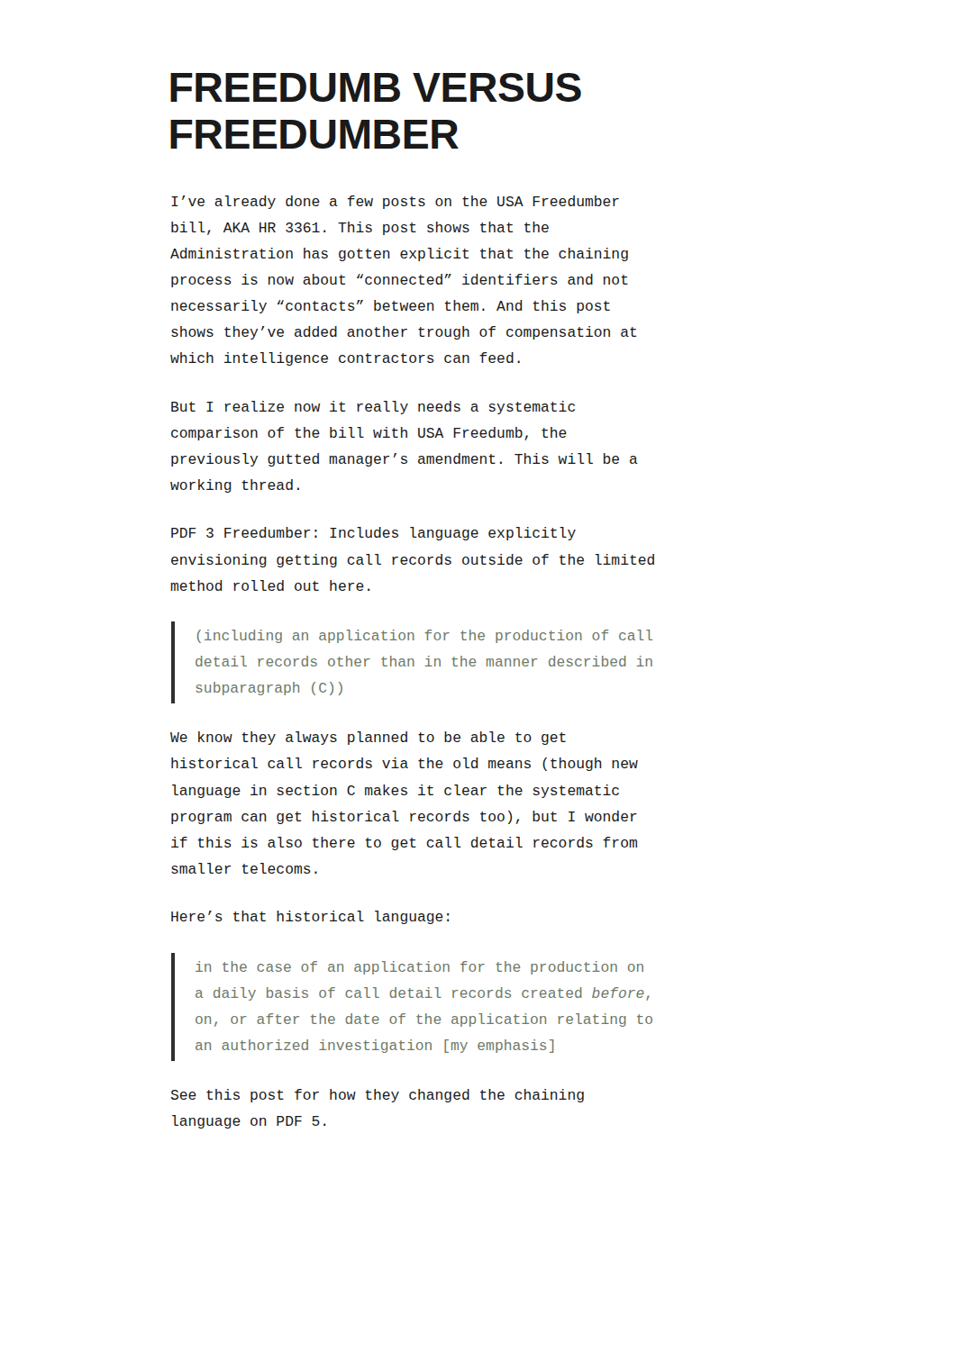Freedumb Versus Freedumber
I’ve already done a few posts on the USA Freedumber bill, AKA HR 3361. This post shows that the Administration has gotten explicit that the chaining process is now about “connected” identifiers and not necessarily “contacts” between them. And this post shows they’ve added another trough of compensation at which intelligence contractors can feed.
But I realize now it really needs a systematic comparison of the bill with USA Freedumb, the previously gutted manager’s amendment. This will be a working thread.
PDF 3 Freedumber: Includes language explicitly envisioning getting call records outside of the limited method rolled out here.
(including an application for the production of call detail records other than in the manner described in subparagraph (C))
We know they always planned to be able to get historical call records via the old means (though new language in section C makes it clear the systematic program can get historical records too), but I wonder if this is also there to get call detail records from smaller telecoms.
Here’s that historical language:
in the case of an application for the production on a daily basis of call detail records created before, on, or after the date of the application relating to an authorized investigation [my emphasis]
See this post for how they changed the chaining language on PDF 5.